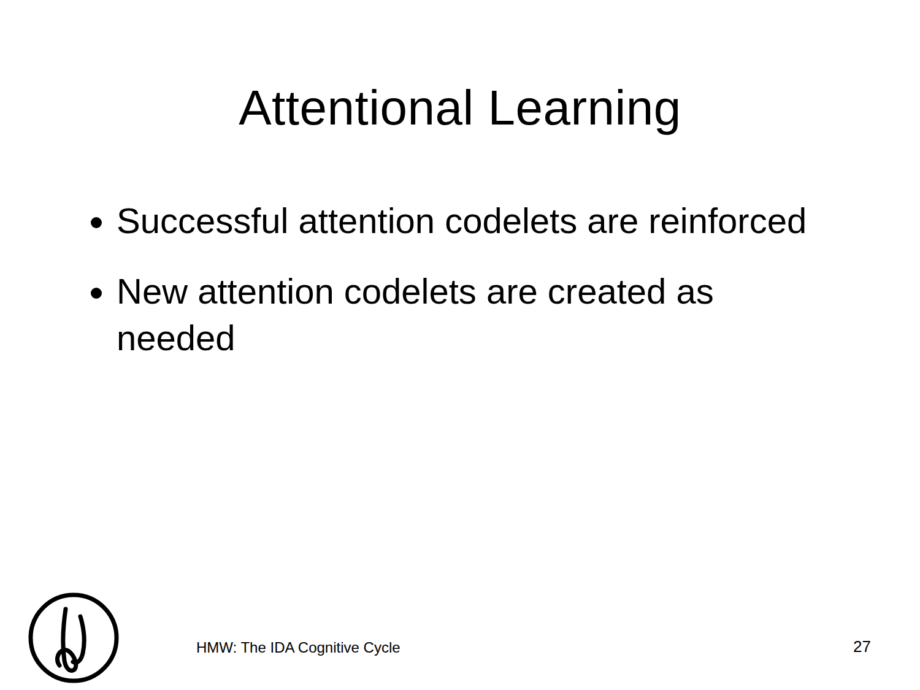Attentional Learning
Successful attention codelets are reinforced
New attention codelets are created as needed
HMW: The IDA Cognitive Cycle 27